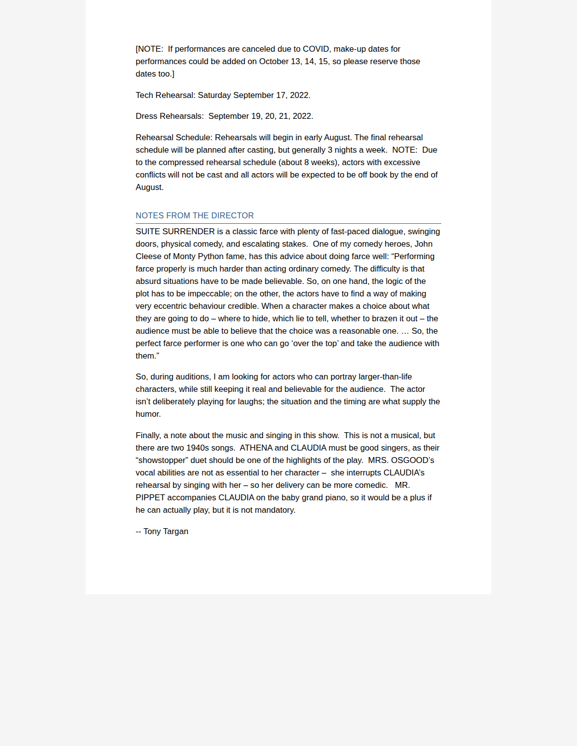[NOTE: If performances are canceled due to COVID, make-up dates for performances could be added on October 13, 14, 15, so please reserve those dates too.]
Tech Rehearsal: Saturday September 17, 2022.
Dress Rehearsals: September 19, 20, 21, 2022.
Rehearsal Schedule: Rehearsals will begin in early August. The final rehearsal schedule will be planned after casting, but generally 3 nights a week. NOTE: Due to the compressed rehearsal schedule (about 8 weeks), actors with excessive conflicts will not be cast and all actors will be expected to be off book by the end of August.
NOTES FROM THE DIRECTOR
SUITE SURRENDER is a classic farce with plenty of fast-paced dialogue, swinging doors, physical comedy, and escalating stakes. One of my comedy heroes, John Cleese of Monty Python fame, has this advice about doing farce well: “Performing farce properly is much harder than acting ordinary comedy. The difficulty is that absurd situations have to be made believable. So, on one hand, the logic of the plot has to be impeccable; on the other, the actors have to find a way of making very eccentric behaviour credible. When a character makes a choice about what they are going to do – where to hide, which lie to tell, whether to brazen it out – the audience must be able to believe that the choice was a reasonable one. … So, the perfect farce performer is one who can go ‘over the top’ and take the audience with them.”
So, during auditions, I am looking for actors who can portray larger-than-life characters, while still keeping it real and believable for the audience. The actor isn’t deliberately playing for laughs; the situation and the timing are what supply the humor.
Finally, a note about the music and singing in this show. This is not a musical, but there are two 1940s songs. ATHENA and CLAUDIA must be good singers, as their “showstopper” duet should be one of the highlights of the play. MRS. OSGOOD’s vocal abilities are not as essential to her character – she interrupts CLAUDIA’s rehearsal by singing with her – so her delivery can be more comedic. MR. PIPPET accompanies CLAUDIA on the baby grand piano, so it would be a plus if he can actually play, but it is not mandatory.
-- Tony Targan